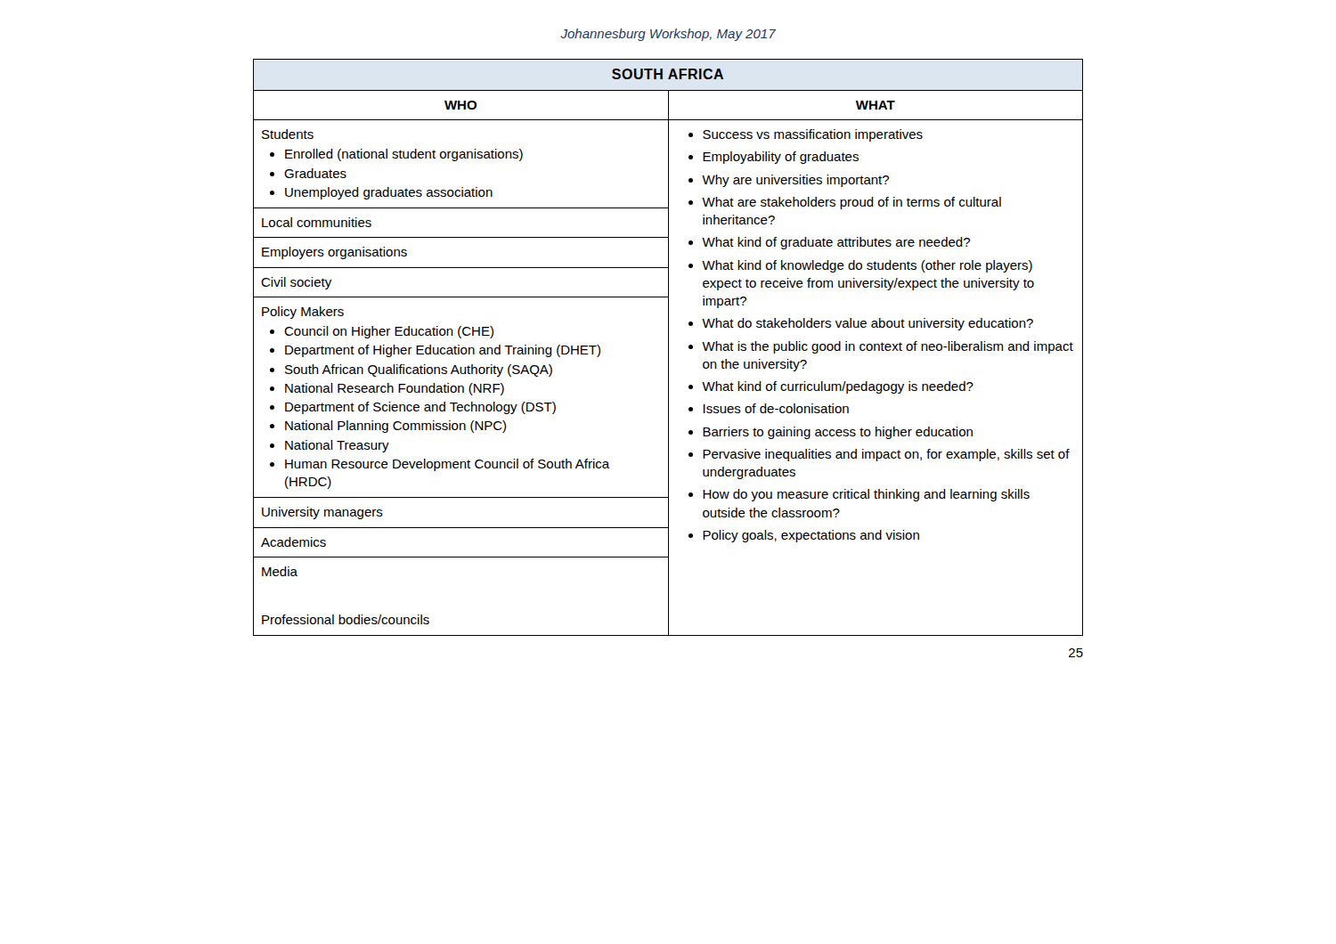Johannesburg Workshop, May 2017
| SOUTH AFRICA |
| WHO | WHAT |
| Students Enrolled (national student organisations) Graduates Unemployed graduates association | Success vs massification imperatives Employability of graduates Why are universities important? What are stakeholders proud of in terms of cultural inheritance? What kind of graduate attributes are needed? What kind of knowledge do students (other role players) expect to receive from university/expect the university to impart? What do stakeholders value about university education? What is the public good in context of neo-liberalism and impact on the university? What kind of curriculum/pedagogy is needed? Issues of de-colonisation Barriers to gaining access to higher education Pervasive inequalities and impact on, for example, skills set of undergraduates How do you measure critical thinking and learning skills outside the classroom? Policy goals, expectations and vision |
| Local communities |
| Employers organisations |
| Civil society |
| Policy Makers Council on Higher Education (CHE) Department of Higher Education and Training (DHET) South African Qualifications Authority (SAQA) National Research Foundation (NRF) Department of Science and Technology (DST) National Planning Commission (NPC) National Treasury Human Resource Development Council of South Africa (HRDC) |
| University managers |
| Academics |
| Media Professional bodies/councils |
25